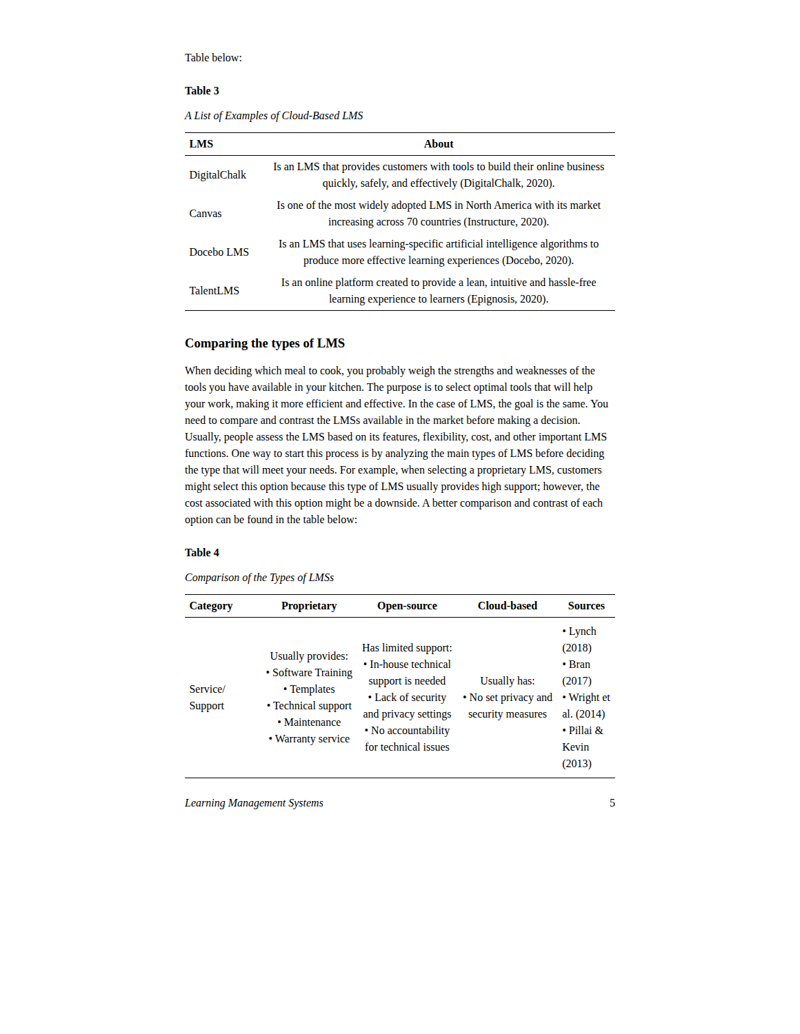Table below:
Table 3
A List of Examples of Cloud-Based LMS
| LMS | About |
| --- | --- |
| DigitalChalk | Is an LMS that provides customers with tools to build their online business quickly, safely, and effectively (DigitalChalk, 2020). |
| Canvas | Is one of the most widely adopted LMS in North America with its market increasing across 70 countries (Instructure, 2020). |
| Docebo LMS | Is an LMS that uses learning-specific artificial intelligence algorithms to produce more effective learning experiences (Docebo, 2020). |
| TalentLMS | Is an online platform created to provide a lean, intuitive and hassle-free learning experience to learners (Epignosis, 2020). |
Comparing the types of LMS
When deciding which meal to cook, you probably weigh the strengths and weaknesses of the tools you have available in your kitchen. The purpose is to select optimal tools that will help your work, making it more efficient and effective. In the case of LMS, the goal is the same. You need to compare and contrast the LMSs available in the market before making a decision. Usually, people assess the LMS based on its features, flexibility, cost, and other important LMS functions. One way to start this process is by analyzing the main types of LMS before deciding the type that will meet your needs. For example, when selecting a proprietary LMS, customers might select this option because this type of LMS usually provides high support; however, the cost associated with this option might be a downside. A better comparison and contrast of each option can be found in the table below:
Table 4
Comparison of the Types of LMSs
| Category | Proprietary | Open-source | Cloud-based | Sources |
| --- | --- | --- | --- | --- |
| Service/ Support | Usually provides: • Software Training • Templates • Technical support • Maintenance • Warranty service | Has limited support: • In-house technical support is needed • Lack of security and privacy settings • No accountability for technical issues | Usually has: • No set privacy and security measures | • Lynch (2018) • Bran (2017) • Wright et al. (2014) • Pillai & Kevin (2013) |
Learning Management Systems 5